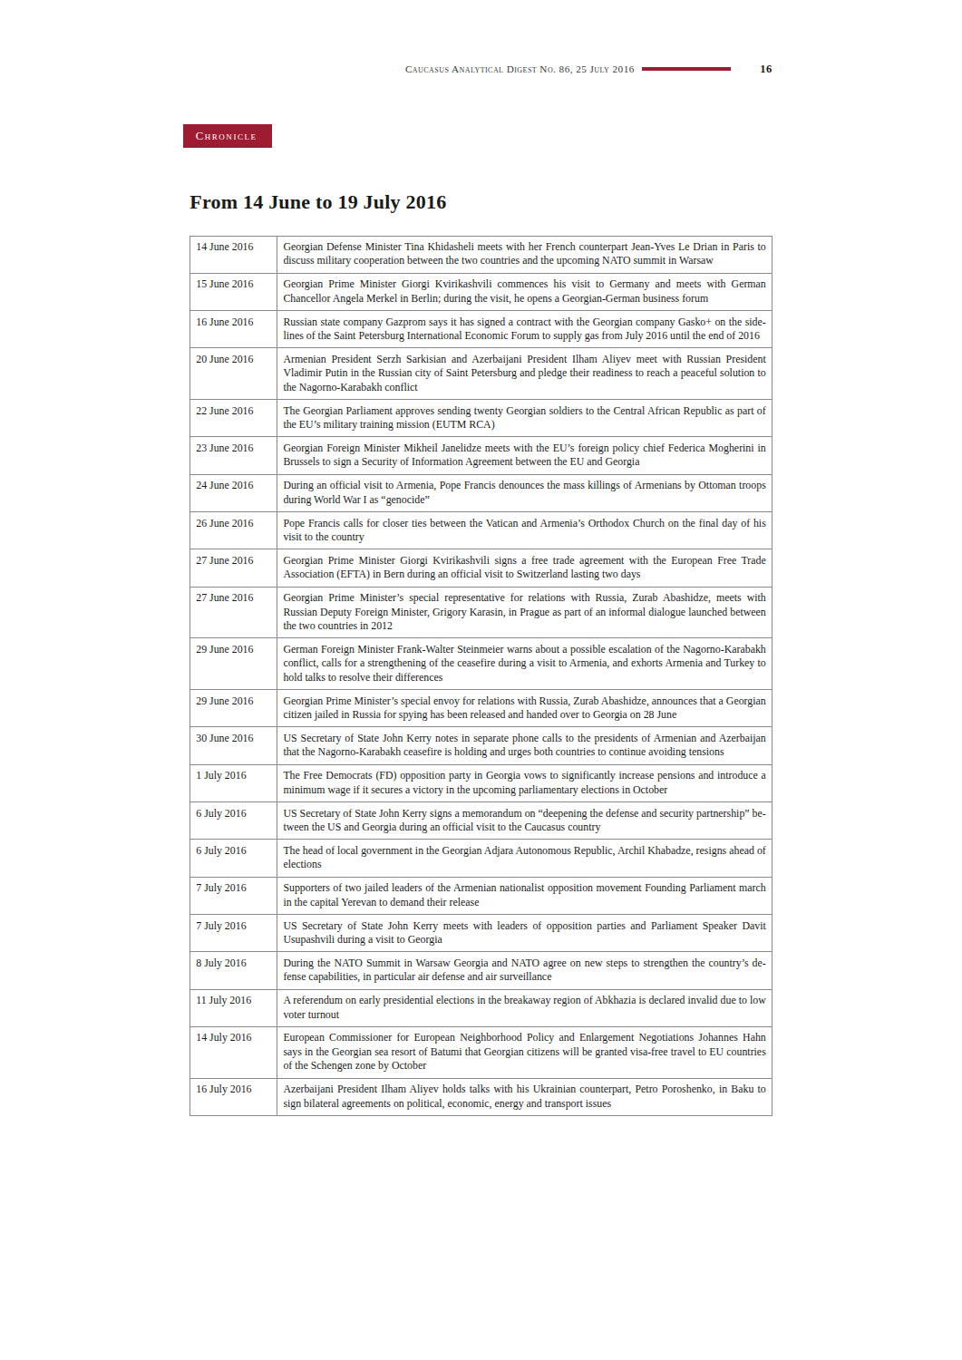Caucasus Analytical Digest No. 86, 25 July 2016 16
Chronicle
From 14 June to 19 July 2016
| 14 June 2016 | Georgian Defense Minister Tina Khidasheli meets with her French counterpart Jean-Yves Le Drian in Paris to discuss military cooperation between the two countries and the upcoming NATO summit in Warsaw |
| 15 June 2016 | Georgian Prime Minister Giorgi Kvirikashvili commences his visit to Germany and meets with German Chancellor Angela Merkel in Berlin; during the visit, he opens a Georgian-German business forum |
| 16 June 2016 | Russian state company Gazprom says it has signed a contract with the Georgian company Gasko+ on the sidelines of the Saint Petersburg International Economic Forum to supply gas from July 2016 until the end of 2016 |
| 20 June 2016 | Armenian President Serzh Sarkisian and Azerbaijani President Ilham Aliyev meet with Russian President Vladimir Putin in the Russian city of Saint Petersburg and pledge their readiness to reach a peaceful solution to the Nagorno-Karabakh conflict |
| 22 June 2016 | The Georgian Parliament approves sending twenty Georgian soldiers to the Central African Republic as part of the EU’s military training mission (EUTM RCA) |
| 23 June 2016 | Georgian Foreign Minister Mikheil Janelidze meets with the EU’s foreign policy chief Federica Mogherini in Brussels to sign a Security of Information Agreement between the EU and Georgia |
| 24 June 2016 | During an official visit to Armenia, Pope Francis denounces the mass killings of Armenians by Ottoman troops during World War I as “genocide” |
| 26 June 2016 | Pope Francis calls for closer ties between the Vatican and Armenia’s Orthodox Church on the final day of his visit to the country |
| 27 June 2016 | Georgian Prime Minister Giorgi Kvirikashvili signs a free trade agreement with the European Free Trade Association (EFTA) in Bern during an official visit to Switzerland lasting two days |
| 27 June 2016 | Georgian Prime Minister’s special representative for relations with Russia, Zurab Abashidze, meets with Russian Deputy Foreign Minister, Grigory Karasin, in Prague as part of an informal dialogue launched between the two countries in 2012 |
| 29 June 2016 | German Foreign Minister Frank-Walter Steinmeier warns about a possible escalation of the Nagorno-Karabakh conflict, calls for a strengthening of the ceasefire during a visit to Armenia, and exhorts Armenia and Turkey to hold talks to resolve their differences |
| 29 June 2016 | Georgian Prime Minister’s special envoy for relations with Russia, Zurab Abashidze, announces that a Georgian citizen jailed in Russia for spying has been released and handed over to Georgia on 28 June |
| 30 June 2016 | US Secretary of State John Kerry notes in separate phone calls to the presidents of Armenian and Azerbaijan that the Nagorno-Karabakh ceasefire is holding and urges both countries to continue avoiding tensions |
| 1 July 2016 | The Free Democrats (FD) opposition party in Georgia vows to significantly increase pensions and introduce a minimum wage if it secures a victory in the upcoming parliamentary elections in October |
| 6 July 2016 | US Secretary of State John Kerry signs a memorandum on “deepening the defense and security partnership” between the US and Georgia during an official visit to the Caucasus country |
| 6 July 2016 | The head of local government in the Georgian Adjara Autonomous Republic, Archil Khabadze, resigns ahead of elections |
| 7 July 2016 | Supporters of two jailed leaders of the Armenian nationalist opposition movement Founding Parliament march in the capital Yerevan to demand their release |
| 7 July 2016 | US Secretary of State John Kerry meets with leaders of opposition parties and Parliament Speaker Davit Usupashvili during a visit to Georgia |
| 8 July 2016 | During the NATO Summit in Warsaw Georgia and NATO agree on new steps to strengthen the country’s defense capabilities, in particular air defense and air surveillance |
| 11 July 2016 | A referendum on early presidential elections in the breakaway region of Abkhazia is declared invalid due to low voter turnout |
| 14 July 2016 | European Commissioner for European Neighborhood Policy and Enlargement Negotiations Johannes Hahn says in the Georgian sea resort of Batumi that Georgian citizens will be granted visa-free travel to EU countries of the Schengen zone by October |
| 16 July 2016 | Azerbaijani President Ilham Aliyev holds talks with his Ukrainian counterpart, Petro Poroshenko, in Baku to sign bilateral agreements on political, economic, energy and transport issues |